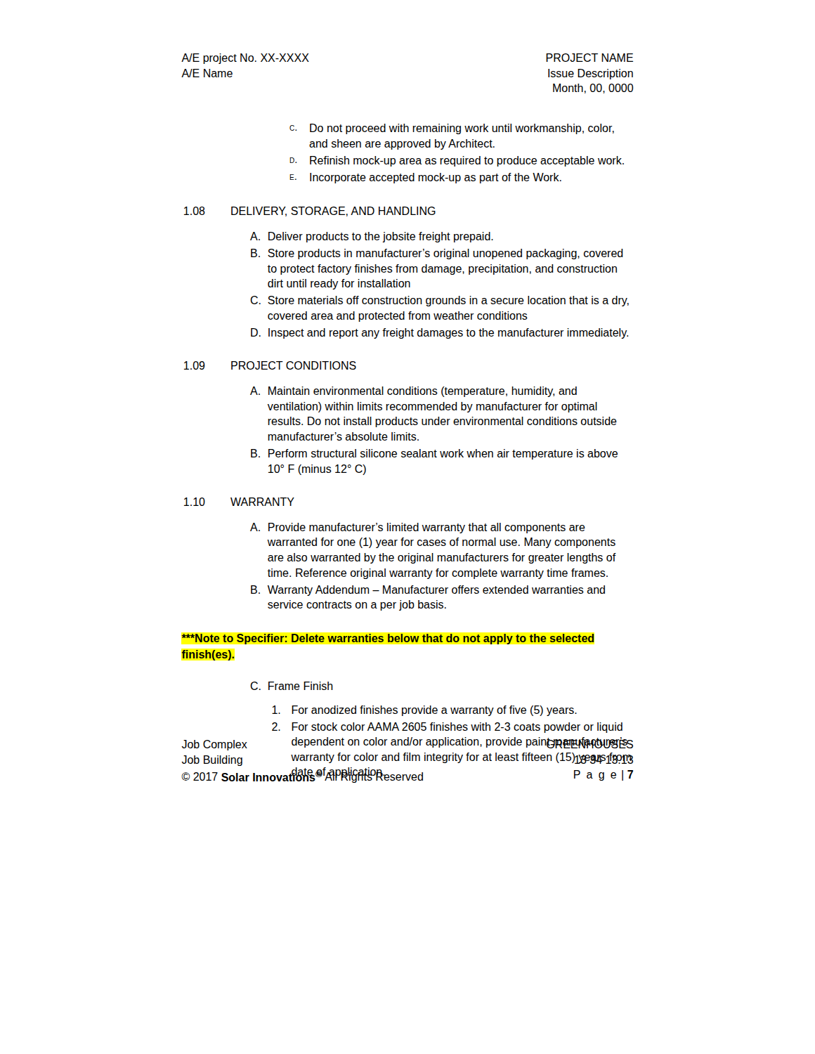A/E project No. XX-XXXX A/E Name
PROJECT NAME Issue Description Month, 00, 0000
c. Do not proceed with remaining work until workmanship, color, and sheen are approved by Architect.
d. Refinish mock-up area as required to produce acceptable work.
e. Incorporate accepted mock-up as part of the Work.
1.08 DELIVERY, STORAGE, AND HANDLING
A. Deliver products to the jobsite freight prepaid.
B. Store products in manufacturer’s original unopened packaging, covered to protect factory finishes from damage, precipitation, and construction dirt until ready for installation
C. Store materials off construction grounds in a secure location that is a dry, covered area and protected from weather conditions
D. Inspect and report any freight damages to the manufacturer immediately.
1.09 PROJECT CONDITIONS
A. Maintain environmental conditions (temperature, humidity, and ventilation) within limits recommended by manufacturer for optimal results. Do not install products under environmental conditions outside manufacturer’s absolute limits.
B. Perform structural silicone sealant work when air temperature is above 10° F (minus 12° C)
1.10 WARRANTY
A. Provide manufacturer’s limited warranty that all components are warranted for one (1) year for cases of normal use. Many components are also warranted by the original manufacturers for greater lengths of time. Reference original warranty for complete warranty time frames.
B. Warranty Addendum – Manufacturer offers extended warranties and service contracts on a per job basis.
***Note to Specifier: Delete warranties below that do not apply to the selected finish(es).
C. Frame Finish
1. For anodized finishes provide a warranty of five (5) years.
2. For stock color AAMA 2605 finishes with 2-3 coats powder or liquid dependent on color and/or application, provide paint manufacturer’s warranty for color and film integrity for at least fifteen (15) years from date of application.
Job Complex Job Building © 2017 Solar Innovations® All Rights Reserved
GREENHOUSES 13 34 13.13 P a g e | 7